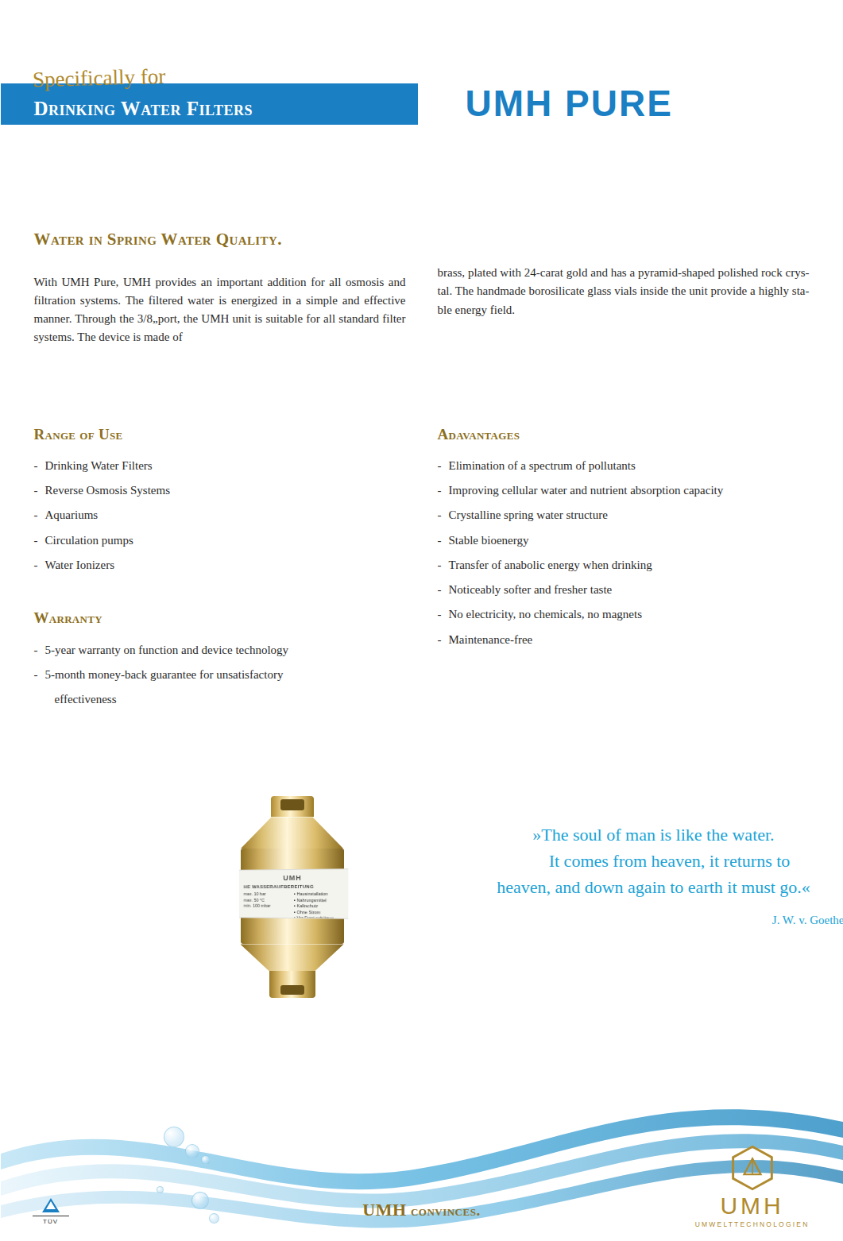Specifically for
Drinking Water Filters
UMH PURE
Water in Spring Water Quality.
With UMH Pure, UMH provides an important addition for all osmosis and filtration systems. The filtered water is energized in a simple and effective manner. Through the 3/8„port, the UMH unit is suitable for all standard filter systems. The device is made of
brass, plated with 24-carat gold and has a pyramid-shaped polished rock crystal. The handmade borosilicate glass vials inside the unit provide a highly stable energy field.
Range of Use
Drinking Water Filters
Reverse Osmosis Systems
Aquariums
Circulation pumps
Water Ionizers
Warranty
5-year warranty on function and device technology
5-month money-back guarantee for unsatisfactory
effectiveness
Adavantages
Elimination of a spectrum of pollutants
Improving cellular water and nutrient absorption capacity
Crystalline spring water structure
Stable bioenergy
Transfer of anabolic energy when drinking
Noticeably softer and fresher taste
No electricity, no chemicals, no magnets
Maintenance-free
UMH
HE WASSERAUFBEREITUNG
max. 10 bar
max. 50 °C
min. 100 mbar
▪ Hausinstallation
▪ Nahrungsmittel
▪ Kalkschutz
▪ Ohne Strom
▪ Vor Frost schützen
UMH
TÜV
»The soul of man is like the water. It comes from heaven, it returns to heaven, and down again to earth it must go.« J. W. v. Goethe
TÜV
UMH convinces.
UMH
UMWELTTECHNOLOGIEN